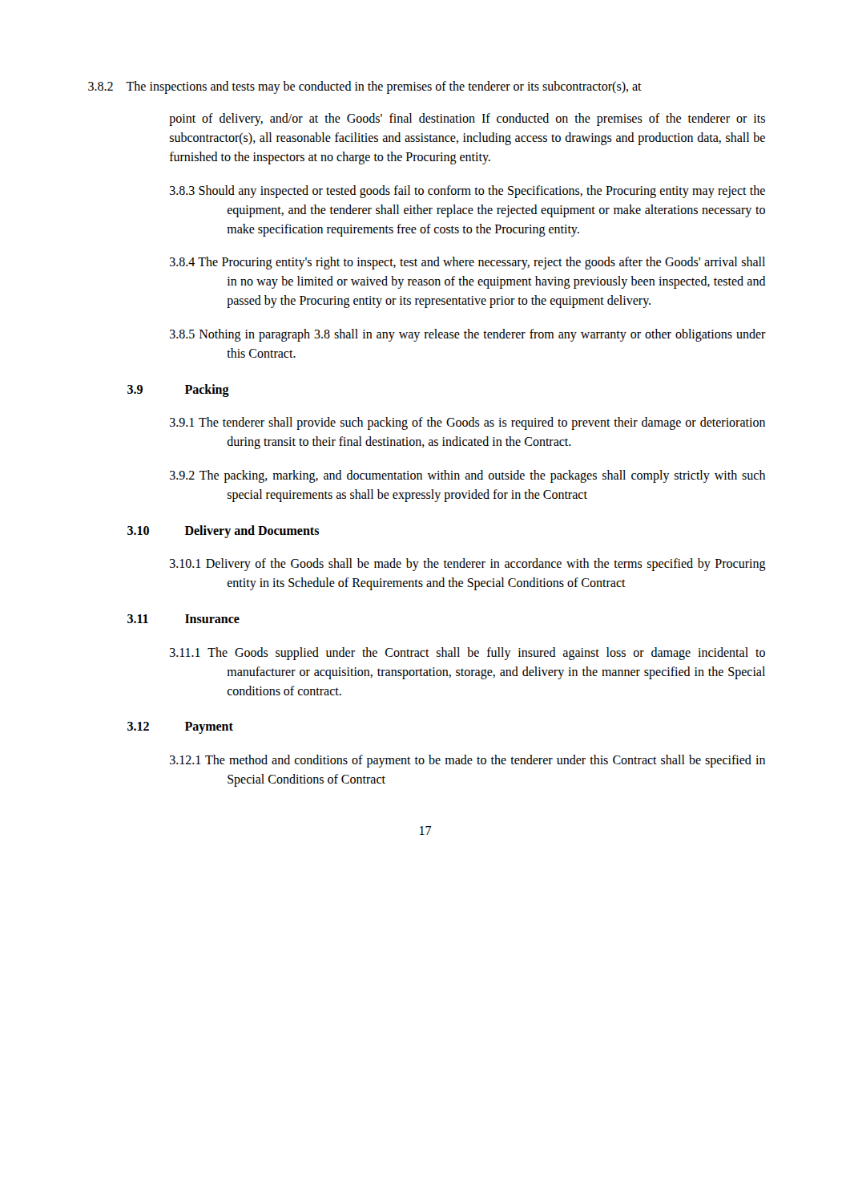3.8.2 The inspections and tests may be conducted in the premises of the tenderer or its subcontractor(s), at
point of delivery, and/or at the Goods' final destination If conducted on the premises of the tenderer or its subcontractor(s), all reasonable facilities and assistance, including access to drawings and production data, shall be furnished to the inspectors at no charge to the Procuring entity.
3.8.3 Should any inspected or tested goods fail to conform to the Specifications, the Procuring entity may reject the equipment, and the tenderer shall either replace the rejected equipment or make alterations necessary to make specification requirements free of costs to the Procuring entity.
3.8.4 The Procuring entity's right to inspect, test and where necessary, reject the goods after the Goods' arrival shall in no way be limited or waived by reason of the equipment having previously been inspected, tested and passed by the Procuring entity or its representative prior to the equipment delivery.
3.8.5 Nothing in paragraph 3.8 shall in any way release the tenderer from any warranty or other obligations under this Contract.
3.9 Packing
3.9.1 The tenderer shall provide such packing of the Goods as is required to prevent their damage or deterioration during transit to their final destination, as indicated in the Contract.
3.9.2 The packing, marking, and documentation within and outside the packages shall comply strictly with such special requirements as shall be expressly provided for in the Contract
3.10 Delivery and Documents
3.10.1 Delivery of the Goods shall be made by the tenderer in accordance with the terms specified by Procuring entity in its Schedule of Requirements and the Special Conditions of Contract
3.11 Insurance
3.11.1 The Goods supplied under the Contract shall be fully insured against loss or damage incidental to manufacturer or acquisition, transportation, storage, and delivery in the manner specified in the Special conditions of contract.
3.12 Payment
3.12.1 The method and conditions of payment to be made to the tenderer under this Contract shall be specified in Special Conditions of Contract
17